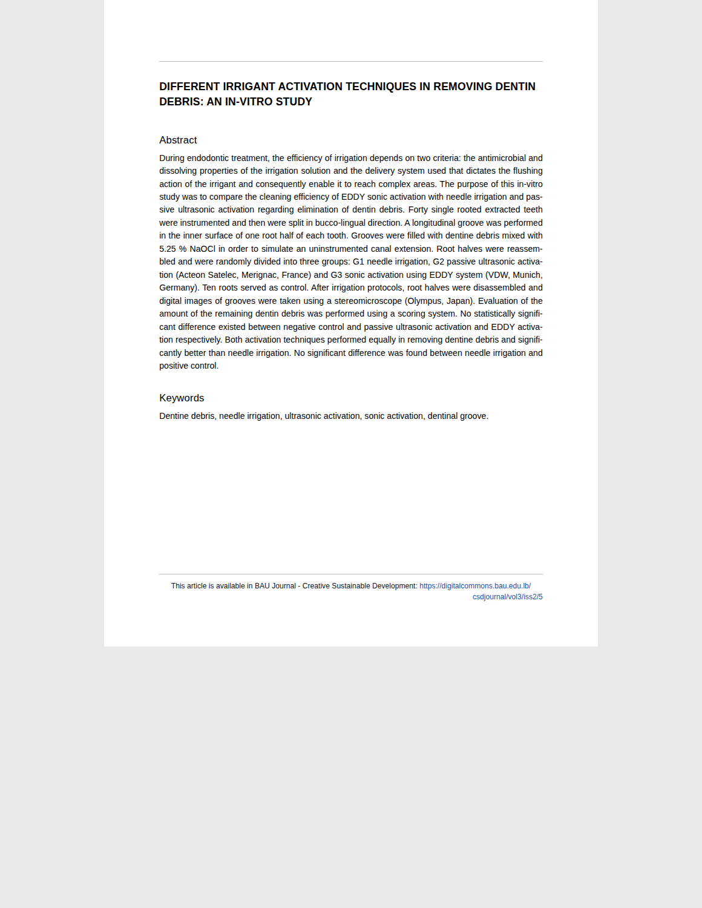Different Irrigant Activation Techniques in Removing Dentin Debris: An In-Vitro Study
Abstract
During endodontic treatment, the efficiency of irrigation depends on two criteria: the antimicrobial and dissolving properties of the irrigation solution and the delivery system used that dictates the flushing action of the irrigant and consequently enable it to reach complex areas. The purpose of this in-vitro study was to compare the cleaning efficiency of EDDY sonic activation with needle irrigation and passive ultrasonic activation regarding elimination of dentin debris. Forty single rooted extracted teeth were instrumented and then were split in bucco-lingual direction. A longitudinal groove was performed in the inner surface of one root half of each tooth. Grooves were filled with dentine debris mixed with 5.25 % NaOCl in order to simulate an uninstrumented canal extension. Root halves were reassembled and were randomly divided into three groups: G1 needle irrigation, G2 passive ultrasonic activation (Acteon Satelec, Merignac, France) and G3 sonic activation using EDDY system (VDW, Munich, Germany). Ten roots served as control. After irrigation protocols, root halves were disassembled and digital images of grooves were taken using a stereomicroscope (Olympus, Japan). Evaluation of the amount of the remaining dentin debris was performed using a scoring system. No statistically significant difference existed between negative control and passive ultrasonic activation and EDDY activation respectively. Both activation techniques performed equally in removing dentine debris and significantly better than needle irrigation. No significant difference was found between needle irrigation and positive control.
Keywords
Dentine debris, needle irrigation, ultrasonic activation, sonic activation, dentinal groove.
This article is available in BAU Journal - Creative Sustainable Development: https://digitalcommons.bau.edu.lb/
csdjournal/vol3/iss2/5